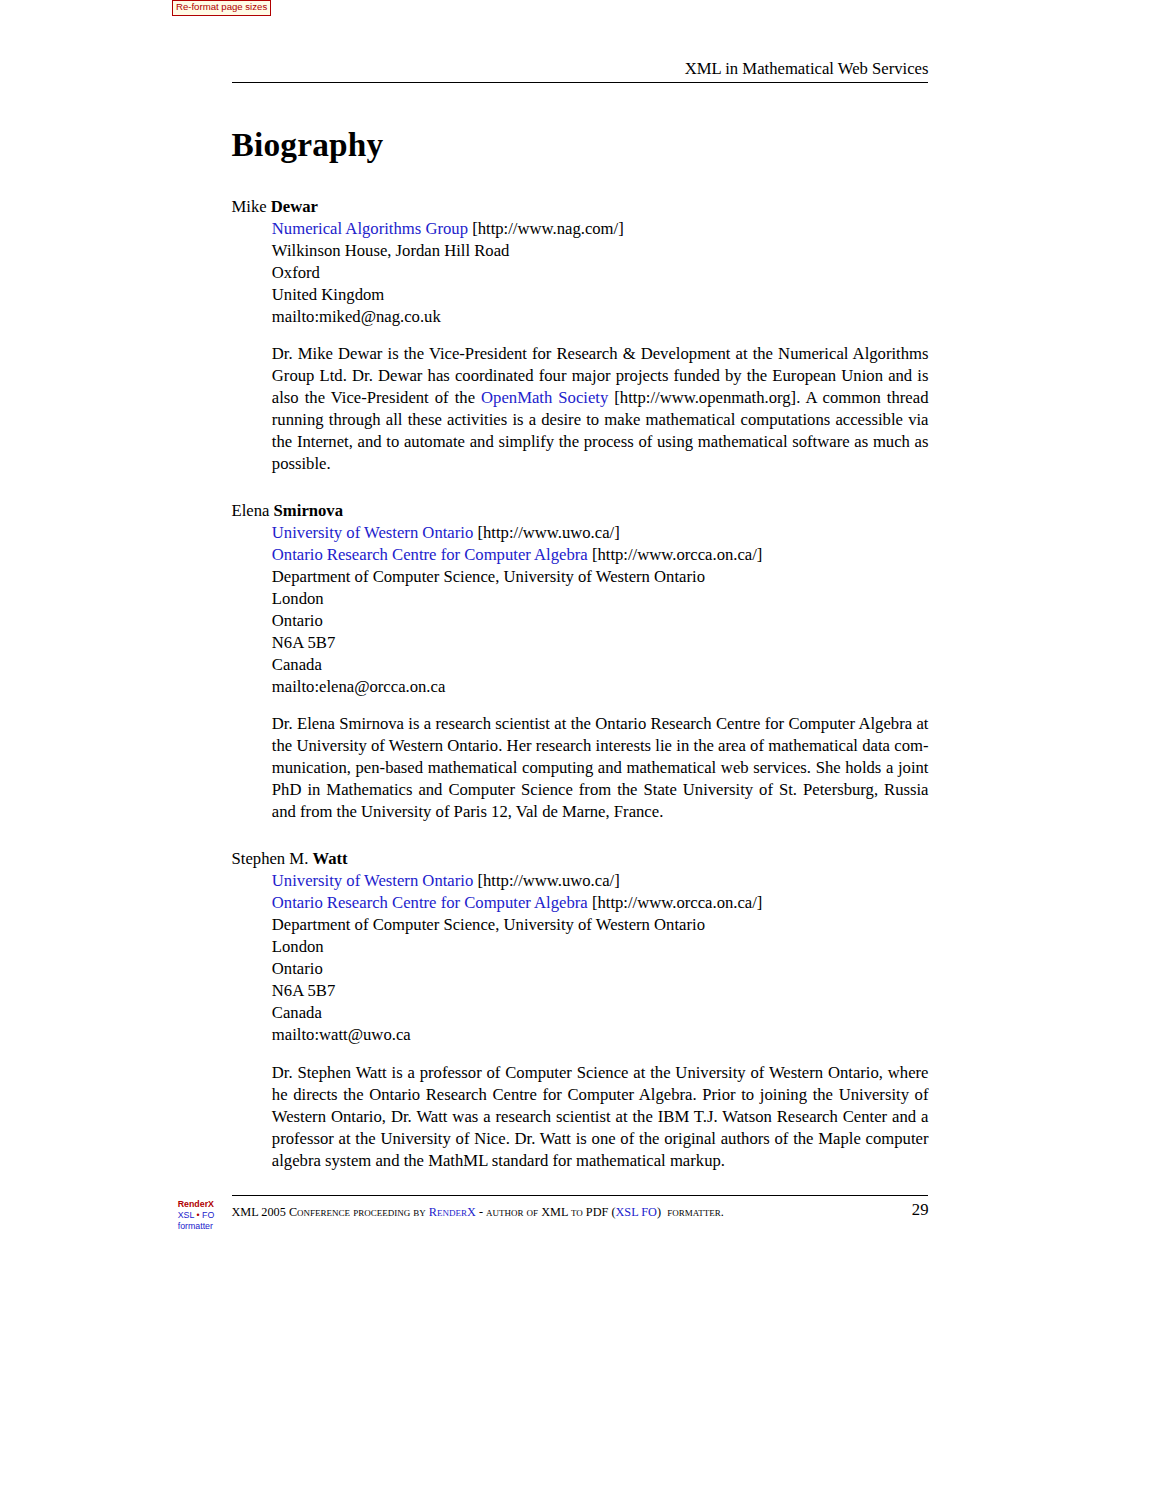Re-format page sizes
XML in Mathematical Web Services
Biography
Mike Dewar
Numerical Algorithms Group [http://www.nag.com/]
Wilkinson House, Jordan Hill Road
Oxford
United Kingdom
mailto:miked@nag.co.uk
Dr. Mike Dewar is the Vice-President for Research & Development at the Numerical Algorithms Group Ltd. Dr. Dewar has coordinated four major projects funded by the European Union and is also the Vice-President of the OpenMath Society [http://www.openmath.org]. A common thread running through all these activities is a desire to make mathematical computations accessible via the Internet, and to automate and simplify the process of using mathematical software as much as possible.
Elena Smirnova
University of Western Ontario [http://www.uwo.ca/]
Ontario Research Centre for Computer Algebra [http://www.orcca.on.ca/]
Department of Computer Science, University of Western Ontario
London
Ontario
N6A 5B7
Canada
mailto:elena@orcca.on.ca
Dr. Elena Smirnova is a research scientist at the Ontario Research Centre for Computer Algebra at the University of Western Ontario. Her research interests lie in the area of mathematical data communication, pen-based mathematical computing and mathematical web services. She holds a joint PhD in Mathematics and Computer Science from the State University of St. Petersburg, Russia and from the University of Paris 12, Val de Marne, France.
Stephen M. Watt
University of Western Ontario [http://www.uwo.ca/]
Ontario Research Centre for Computer Algebra [http://www.orcca.on.ca/]
Department of Computer Science, University of Western Ontario
London
Ontario
N6A 5B7
Canada
mailto:watt@uwo.ca
Dr. Stephen Watt is a professor of Computer Science at the University of Western Ontario, where he directs the Ontario Research Centre for Computer Algebra. Prior to joining the University of Western Ontario, Dr. Watt was a research scientist at the IBM T.J. Watson Research Center and a professor at the University of Nice. Dr. Watt is one of the original authors of the Maple computer algebra system and the MathML standard for mathematical markup.
XML 2005 Conference proceeding by RenderX - author of XML to PDF (XSL FO) formatter.
29
RenderX
XSL • FO
formatter